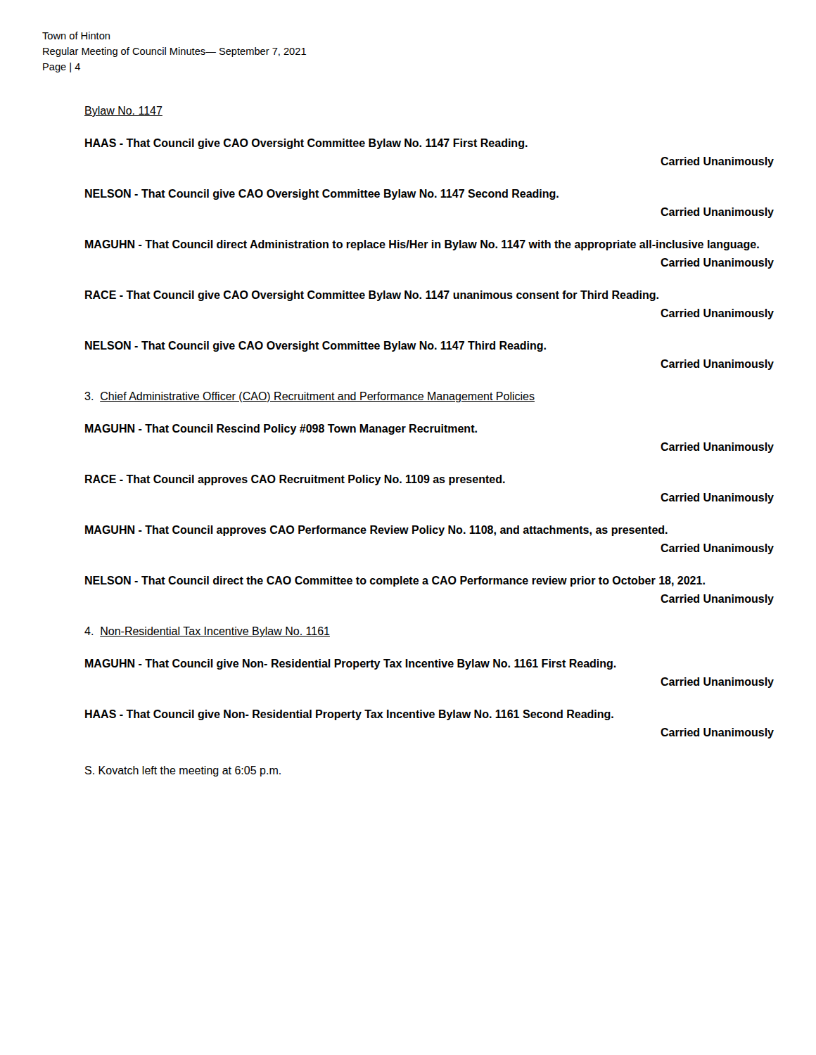Town of Hinton
Regular Meeting of Council Minutes— September 7, 2021
Page | 4
Bylaw No. 1147
HAAS - That Council give CAO Oversight Committee Bylaw No. 1147 First Reading.
Carried Unanimously
NELSON - That Council give CAO Oversight Committee Bylaw No. 1147 Second Reading.
Carried Unanimously
MAGUHN - That Council direct Administration to replace His/Her in Bylaw No. 1147 with the appropriate all-inclusive language.
Carried Unanimously
RACE - That Council give CAO Oversight Committee Bylaw No. 1147 unanimous consent for Third Reading.
Carried Unanimously
NELSON - That Council give CAO Oversight Committee Bylaw No. 1147 Third Reading.
Carried Unanimously
3. Chief Administrative Officer (CAO) Recruitment and Performance Management Policies
MAGUHN - That Council Rescind Policy #098 Town Manager Recruitment.
Carried Unanimously
RACE - That Council approves CAO Recruitment Policy No. 1109 as presented.
Carried Unanimously
MAGUHN - That Council approves CAO Performance Review Policy No. 1108, and attachments, as presented.
Carried Unanimously
NELSON - That Council direct the CAO Committee to complete a CAO Performance review prior to October 18, 2021.
Carried Unanimously
4. Non-Residential Tax Incentive Bylaw No. 1161
MAGUHN - That Council give Non- Residential Property Tax Incentive Bylaw No. 1161 First Reading.
Carried Unanimously
HAAS - That Council give Non- Residential Property Tax Incentive Bylaw No. 1161 Second Reading.
Carried Unanimously
S. Kovatch left the meeting at 6:05 p.m.